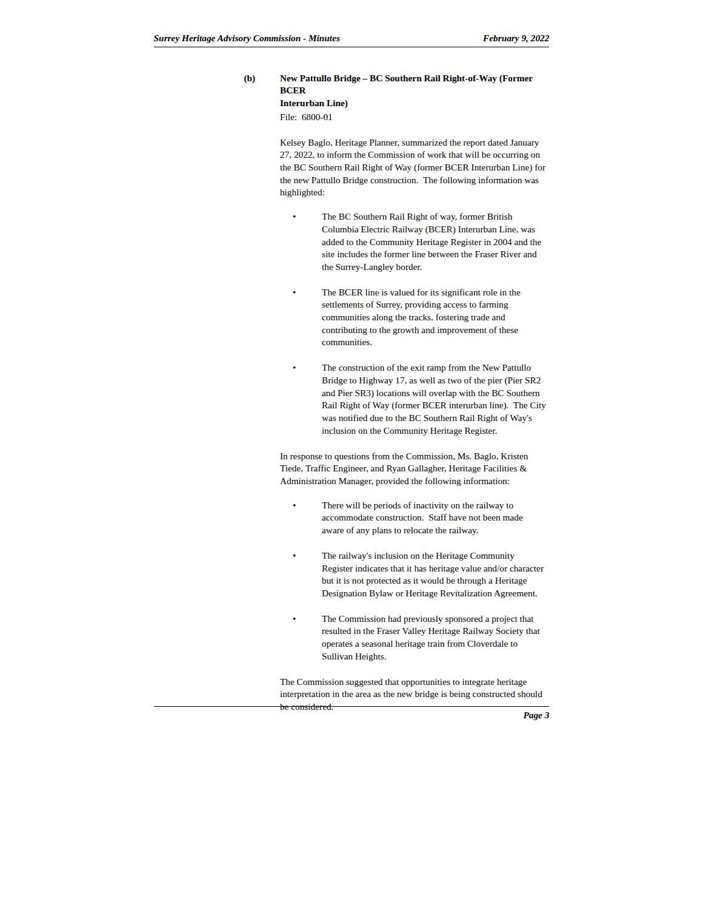Surrey Heritage Advisory Commission - Minutes
February 9, 2022
(b)
New Pattullo Bridge – BC Southern Rail Right-of-Way (Former BCER
Interurban Line)
File: 6800-01
Kelsey Baglo, Heritage Planner, summarized the report dated January 27, 2022, to inform the Commission of work that will be occurring on the BC Southern Rail Right of Way (former BCER Interurban Line) for the new Pattullo Bridge construction. The following information was highlighted:
The BC Southern Rail Right of way, former British Columbia Electric Railway (BCER) Interurban Line, was added to the Community Heritage Register in 2004 and the site includes the former line between the Fraser River and the Surrey-Langley border.
The BCER line is valued for its significant role in the settlements of Surrey, providing access to farming communities along the tracks, fostering trade and contributing to the growth and improvement of these communities.
The construction of the exit ramp from the New Pattullo Bridge to Highway 17, as well as two of the pier (Pier SR2 and Pier SR3) locations will overlap with the BC Southern Rail Right of Way (former BCER interurban line). The City was notified due to the BC Southern Rail Right of Way's inclusion on the Community Heritage Register.
In response to questions from the Commission, Ms. Baglo, Kristen Tiede, Traffic Engineer, and Ryan Gallagher, Heritage Facilities & Administration Manager, provided the following information:
There will be periods of inactivity on the railway to accommodate construction. Staff have not been made aware of any plans to relocate the railway.
The railway's inclusion on the Heritage Community Register indicates that it has heritage value and/or character but it is not protected as it would be through a Heritage Designation Bylaw or Heritage Revitalization Agreement.
The Commission had previously sponsored a project that resulted in the Fraser Valley Heritage Railway Society that operates a seasonal heritage train from Cloverdale to Sullivan Heights.
The Commission suggested that opportunities to integrate heritage interpretation in the area as the new bridge is being constructed should be considered.
Page 3